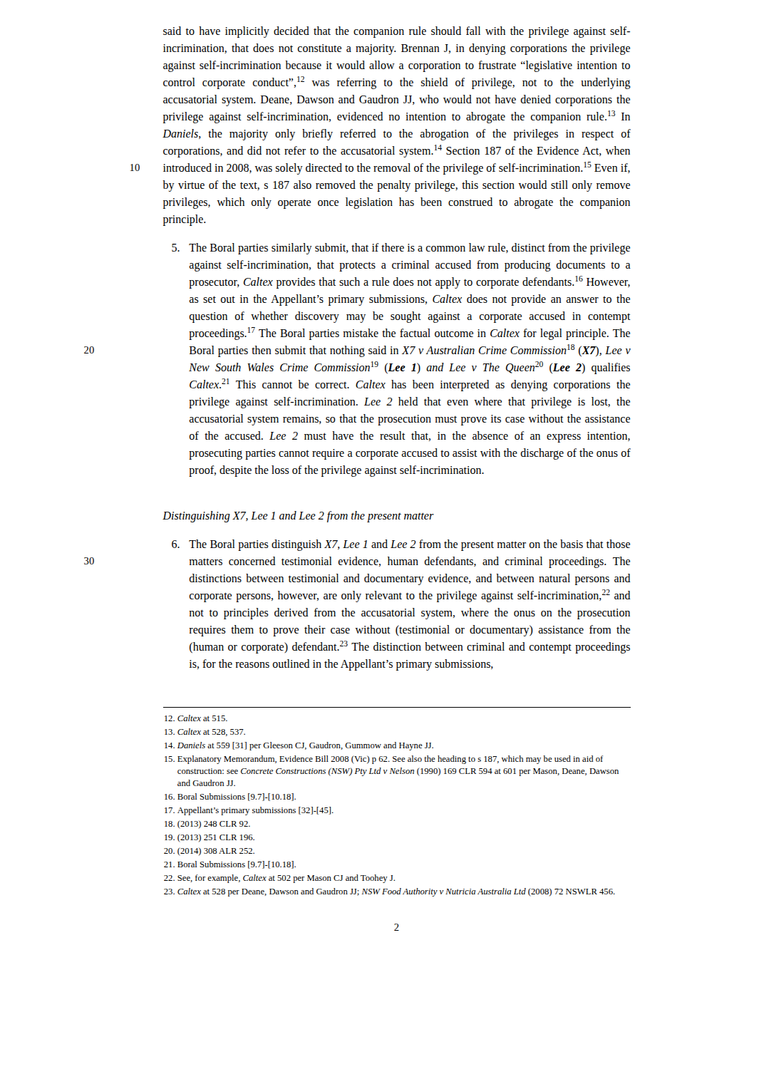said to have implicitly decided that the companion rule should fall with the privilege against self-incrimination, that does not constitute a majority. Brennan J, in denying corporations the privilege against self-incrimination because it would allow a corporation to frustrate “legislative intention to control corporate conduct”,12 was referring to the shield of privilege, not to the underlying accusatorial system. Deane, Dawson and Gaudron JJ, who would not have denied corporations the privilege against self-incrimination, evidenced no intention to abrogate the companion rule.13 In Daniels, the majority only briefly referred to the abrogation of the privileges in respect of corporations, and did not refer to the accusatorial system.14 Section 187 of the Evidence Act, when introduced in 2008, was solely directed to 10the removal of the privilege of self-incrimination.15 Even if, by virtue of the text, s 187 also removed the penalty privilege, this section would still only remove privileges, which only operate once legislation has been construed to abrogate the companion principle.
5.
The Boral parties similarly submit, that if there is a common law rule, distinct from the privilege against self-incrimination, that protects a criminal accused from producing documents to a prosecutor, Caltex provides that such a rule does not apply to corporate defendants.16 However, as set out in the Appellant’s primary submissions, Caltex does not provide an answer to the question of whether discovery may be sought against a corporate accused in contempt proceedings.17 The Boral parties mistake the factual outcome in Caltex for legal principle. The Boral parties then submit that nothing said in X7 v Australian Crime 20 Commission18 (X7), Lee v New South Wales Crime Commission19 (Lee 1) and Lee v The Queen20 (Lee 2) qualifies Caltex.21 This cannot be correct. Caltex has been interpreted as denying corporations the privilege against self-incrimination. Lee 2 held that even where that privilege is lost, the accusatorial system remains, so that the prosecution must prove its case without the assistance of the accused. Lee 2 must have the result that, in the absence of an express intention, prosecuting parties cannot require a corporate accused to assist with the discharge of the onus of proof, despite the loss of the privilege against self-incrimination.
Distinguishing X7, Lee 1 and Lee 2 from the present matter
6.
The Boral parties distinguish X7, Lee 1 and Lee 2 from the present matter on the basis that those matters concerned testimonial evidence, human defendants, and criminal proceedings. 30 The distinctions between testimonial and documentary evidence, and between natural persons and corporate persons, however, are only relevant to the privilege against self-incrimination,22 and not to principles derived from the accusatorial system, where the onus on the prosecution requires them to prove their case without (testimonial or documentary) assistance from the (human or corporate) defendant.23 The distinction between criminal and contempt proceedings is, for the reasons outlined in the Appellant’s primary submissions,
Caltex at 515.
Caltex at 528, 537.
Daniels at 559 [31] per Gleeson CJ, Gaudron, Gummow and Hayne JJ.
Explanatory Memorandum, Evidence Bill 2008 (Vic) p 62. See also the heading to s 187, which may be used in aid of construction: see Concrete Constructions (NSW) Pty Ltd v Nelson (1990) 169 CLR 594 at 601 per Mason, Deane, Dawson and Gaudron JJ.
Boral Submissions [9.7]-[10.18].
Appellant’s primary submissions [32]-[45].
(2013) 248 CLR 92.
(2013) 251 CLR 196.
(2014) 308 ALR 252.
Boral Submissions [9.7]-[10.18].
See, for example, Caltex at 502 per Mason CJ and Toohey J.
Caltex at 528 per Deane, Dawson and Gaudron JJ; NSW Food Authority v Nutricia Australia Ltd (2008) 72 NSWLR 456.
2